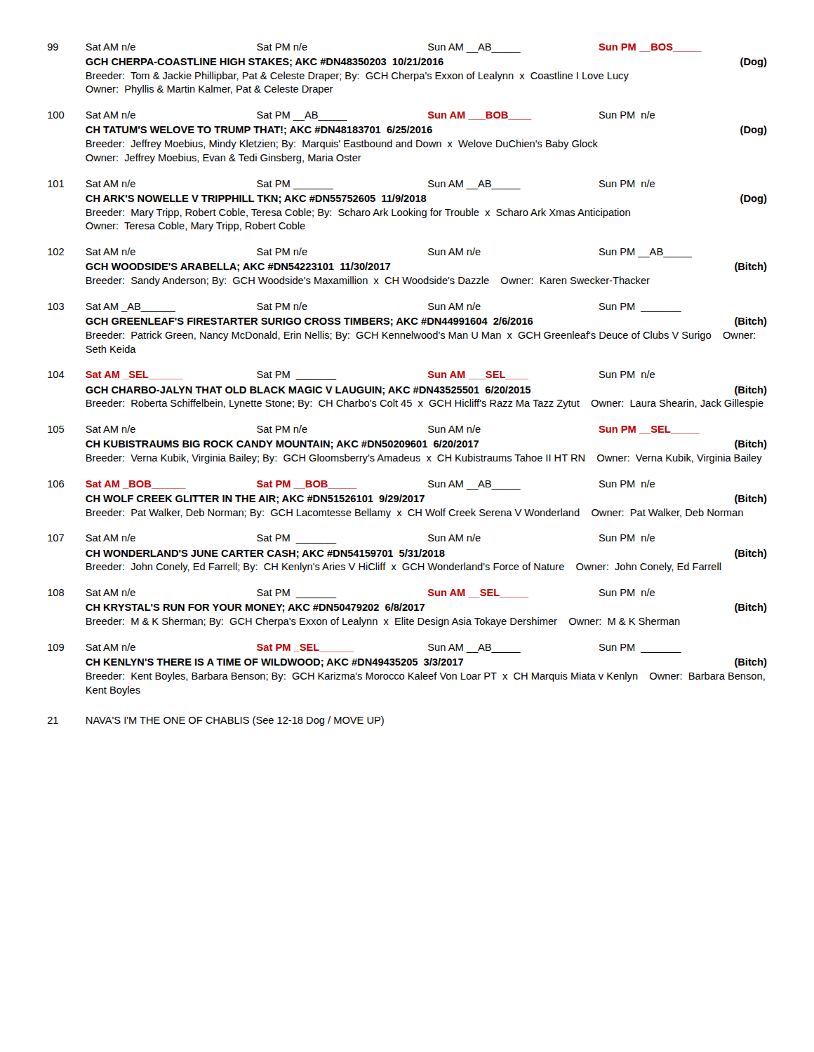99
Sat AM n/e Sat PM n/e Sun AM __AB_____ Sun PM __BOS_____
(Dog) GCH CHERPA-COASTLINE HIGH STAKES; AKC #DN48350203 10/21/2016
Breeder: Tom & Jackie Phillipbar, Pat & Celeste Draper; By: GCH Cherpa's Exxon of Lealynn x Coastline I Love Lucy
Owner: Phyllis & Martin Kalmer, Pat & Celeste Draper
100
Sat AM n/e Sat PM __AB_____ Sun AM ___BOB____ Sun PM n/e
(Dog) CH TATUM'S WELOVE TO TRUMP THAT!; AKC #DN48183701 6/25/2016
Breeder: Jeffrey Moebius, Mindy Kletzien; By: Marquis' Eastbound and Down x Welove DuChien's Baby Glock
Owner: Jeffrey Moebius, Evan & Tedi Ginsberg, Maria Oster
101
Sat AM n/e Sat PM _______ Sun AM __AB_____ Sun PM n/e
(Dog) CH ARK'S NOWELLE V TRIPPHILL TKN; AKC #DN55752605 11/9/2018
Breeder: Mary Tripp, Robert Coble, Teresa Coble; By: Scharo Ark Looking for Trouble x Scharo Ark Xmas Anticipation
Owner: Teresa Coble, Mary Tripp, Robert Coble
102
Sat AM n/e Sat PM n/e Sun AM n/e Sun PM __AB_____
(Bitch) GCH WOODSIDE'S ARABELLA; AKC #DN54223101 11/30/2017
Breeder: Sandy Anderson; By: GCH Woodside's Maxamillion x CH Woodside's Dazzle Owner: Karen Swecker-Thacker
103
Sat AM _AB______ Sat PM n/e Sun AM n/e Sun PM _______
(Bitch) GCH GREENLEAF'S FIRESTARTER SURIGO CROSS TIMBERS; AKC #DN44991604 2/6/2016
Breeder: Patrick Green, Nancy McDonald, Erin Nellis; By: GCH Kennelwood's Man U Man x GCH Greenleaf's Deuce of Clubs V Surigo Owner: Seth Keida
104
Sat AM _SEL______ Sat PM _______ Sun AM ___SEL____ Sun PM n/e
(Bitch) GCH CHARBO-JALYN THAT OLD BLACK MAGIC V LAUGUIN; AKC #DN43525501 6/20/2015
Breeder: Roberta Schiffelbein, Lynette Stone; By: CH Charbo's Colt 45 x GCH Hicliff's Razz Ma Tazz Zytut Owner: Laura Shearin, Jack Gillespie
105
Sat AM n/e Sat PM n/e Sun AM n/e Sun PM __SEL_____
(Bitch) CH KUBISTRAUMS BIG ROCK CANDY MOUNTAIN; AKC #DN50209601 6/20/2017
Breeder: Verna Kubik, Virginia Bailey; By: GCH Gloomsberry's Amadeus x CH Kubistraums Tahoe II HT RN Owner: Verna Kubik, Virginia Bailey
106
Sat AM _BOB______ Sat PM __BOB_____ Sun AM __AB_____ Sun PM n/e
(Bitch) CH WOLF CREEK GLITTER IN THE AIR; AKC #DN51526101 9/29/2017
Breeder: Pat Walker, Deb Norman; By: GCH Lacomtesse Bellamy x CH Wolf Creek Serena V Wonderland Owner: Pat Walker, Deb Norman
107
Sat AM n/e Sat PM _______ Sun AM n/e Sun PM n/e
(Bitch) CH WONDERLAND'S JUNE CARTER CASH; AKC #DN54159701 5/31/2018
Breeder: John Conely, Ed Farrell; By: CH Kenlyn's Aries V HiCliff x GCH Wonderland's Force of Nature Owner: John Conely, Ed Farrell
108
Sat AM n/e Sat PM _______ Sun AM __SEL_____ Sun PM n/e
(Bitch) CH KRYSTAL'S RUN FOR YOUR MONEY; AKC #DN50479202 6/8/2017
Breeder: M & K Sherman; By: GCH Cherpa's Exxon of Lealynn x Elite Design Asia Tokaye Dershimer Owner: M & K Sherman
109
Sat AM n/e Sat PM _SEL______ Sun AM __AB_____ Sun PM _______
(Bitch) CH KENLYN'S THERE IS A TIME OF WILDWOOD; AKC #DN49435205 3/3/2017
Breeder: Kent Boyles, Barbara Benson; By: GCH Karizma's Morocco Kaleef Von Loar PT x CH Marquis Miata v Kenlyn Owner: Barbara Benson, Kent Boyles
21
NAVA'S I'M THE ONE OF CHABLIS (See 12-18 Dog / MOVE UP)